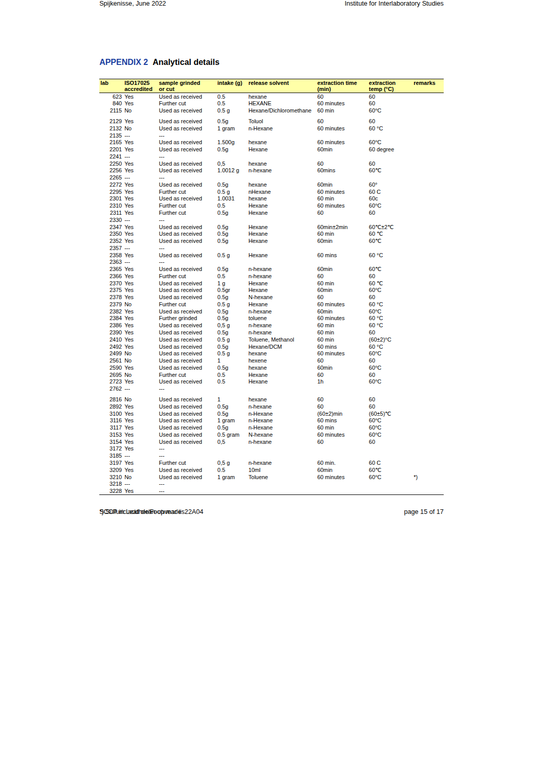Spijkenisse, June 2022
Institute for Interlaboratory Studies
APPENDIX 2 Analytical details
| lab | ISO17025 accredited | sample grinded or cut | intake (g) | release solvent | extraction time (min) | extraction temp (°C) | remarks |
| --- | --- | --- | --- | --- | --- | --- | --- |
| 623 | Yes | Used as received | 0.5 | hexane | 60 | 60 | |
| 840 | Yes | Further cut | 0.5 | HEXANE | 60 minutes | 60 | |
| 2115 | No | Used as received | 0.5 g | Hexane/Dichloromethane | 60 min | 60°C | |
| 2129 | Yes | Used as received | 0.5g | Toluol | 60 | 60 | |
| 2132 | No | Used as received | 1 gram | n-Hexane | 60 minutes | 60 °C | |
| 2135 | --- | --- | | | | | |
| 2165 | Yes | Used as received | 1.500g | hexane | 60 minutes | 60°C | |
| 2201 | Yes | Used as received | 0.5g | Hexane | 60min | 60 degree | |
| 2241 | --- | --- | | | | | |
| 2250 | Yes | Used as received | 0,5 | hexane | 60 | 60 | |
| 2256 | Yes | Used as received | 1.0012 g | n-hexane | 60mins | 60℃ | |
| 2265 | --- | --- | | | | | |
| 2272 | Yes | Used as received | 0.5g | hexane | 60min | 60° | |
| 2295 | Yes | Further cut | 0.5 g | nHexane | 60 minutes | 60 C | |
| 2301 | Yes | Used as received | 1.0031 | hexane | 60 min | 60c | |
| 2310 | Yes | Further cut | 0.5 | Hexane | 60 minutes | 60°C | |
| 2311 | Yes | Further cut | 0.5g | Hexane | 60 | 60 | |
| 2330 | --- | --- | | | | | |
| 2347 | Yes | Used as received | 0.5g | Hexane | 60min±2min | 60℃±2℃ | |
| 2350 | Yes | Used as received | 0.5g | Hexane | 60 min | 60 ℃ | |
| 2352 | Yes | Used as received | 0.5g | Hexane | 60min | 60℃ | |
| 2357 | --- | --- | | | | | |
| 2358 | Yes | Used as received | 0.5 g | Hexane | 60 mins | 60 °C | |
| 2363 | --- | --- | | | | | |
| 2365 | Yes | Used as received | 0.5g | n-hexane | 60min | 60℃ | |
| 2366 | Yes | Further cut | 0.5 | n-hexane | 60 | 60 | |
| 2370 | Yes | Used as received | 1 g | Hexane | 60 min | 60 ℃ | |
| 2375 | Yes | Used as received | 0.5gr | Hexane | 60min | 60°C | |
| 2378 | Yes | Used as received | 0.5g | N-hexane | 60 | 60 | |
| 2379 | No | Further cut | 0.5 g | Hexane | 60 minutes | 60 °C | |
| 2382 | Yes | Used as received | 0.5g | n-hexane | 60min | 60°C | |
| 2384 | Yes | Further grinded | 0.5g | toluene | 60 minutes | 60 °C | |
| 2386 | Yes | Used as received | 0,5 g | n-hexane | 60 min | 60 °C | |
| 2390 | Yes | Used as received | 0.5g | n-hexane | 60 min | 60 | |
| 2410 | Yes | Used as received | 0.5 g | Toluene, Methanol | 60 min | (60±2)°C | |
| 2492 | Yes | Used as received | 0.5g | Hexane/DCM | 60 mins | 60 °C | |
| 2499 | No | Used as received | 0.5 g | hexane | 60 minutes | 60°C | |
| 2561 | No | Used as received | 1 | hexene | 60 | 60 | |
| 2590 | Yes | Used as received | 0.5g | hexane | 60min | 60°C | |
| 2695 | No | Further cut | 0.5 | Hexane | 60 | 60 | |
| 2723 | Yes | Used as received | 0.5 | Hexane | 1h | 60°C | |
| 2762 | --- | --- | | | | | |
| 2816 | No | Used as received | 1 | hexane | 60 | 60 | |
| 2892 | Yes | Used as received | 0.5g | n-hexane | 60 | 60 | |
| 3100 | Yes | Used as received | 0.5g | n-Hexane | (60±2)min | (60±5)℃ | |
| 3116 | Yes | Used as received | 1 gram | n-Hexane | 60 mins | 60°C | |
| 3117 | Yes | Used as received | 0.5g | n-Hexane | 60 min | 60°C | |
| 3153 | Yes | Used as received | 0.5 gram | N-hexane | 60 minutes | 60°C | |
| 3154 | Yes | Used as received | 0,5 | n-hexane | 60 | 60 | |
| 3172 | Yes | --- | | | | | |
| 3185 | --- | --- | | | | | |
| 3197 | Yes | Further cut | 0,5 g | n-hexane | 60 min. | 60 C | |
| 3209 | Yes | Used as received | 0.5 | 10ml | 60min | 60℃ | |
| 3210 | No | Used as received | 1 gram | Toluene | 60 minutes | 60°C | *) |
| 3218 | --- | --- | | | | | |
| 3228 | Yes | --- | | | | | |
*) Sulfuric acid clean-up made
SCCP in Leather/Footwear iis22A04
page 15 of 17